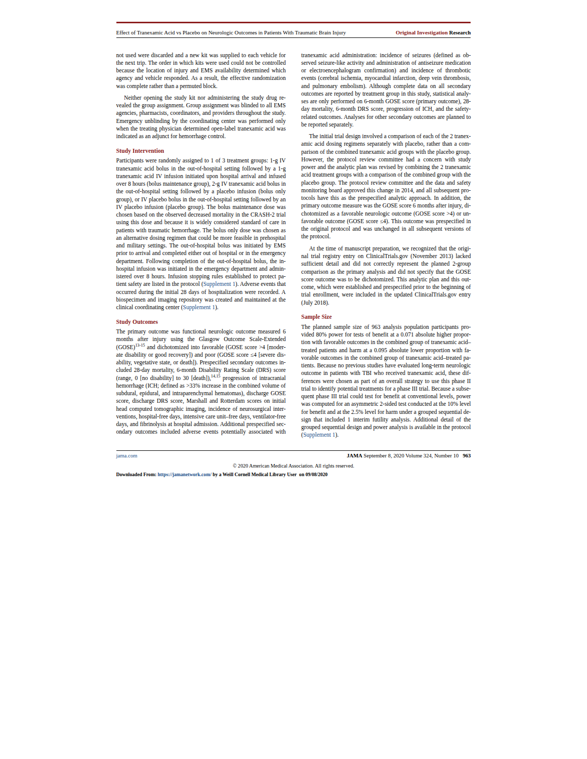Effect of Tranexamic Acid vs Placebo on Neurologic Outcomes in Patients With Traumatic Brain Injury
Original Investigation Research
not used were discarded and a new kit was supplied to each vehicle for the next trip. The order in which kits were used could not be controlled because the location of injury and EMS availability determined which agency and vehicle responded. As a result, the effective randomization was complete rather than a permuted block.
Neither opening the study kit nor administering the study drug revealed the group assignment. Group assignment was blinded to all EMS agencies, pharmacists, coordinators, and providers throughout the study. Emergency unblinding by the coordinating center was performed only when the treating physician determined open-label tranexamic acid was indicated as an adjunct for hemorrhage control.
Study Intervention
Participants were randomly assigned to 1 of 3 treatment groups: 1-g IV tranexamic acid bolus in the out-of-hospital setting followed by a 1-g tranexamic acid IV infusion initiated upon hospital arrival and infused over 8 hours (bolus maintenance group), 2-g IV tranexamic acid bolus in the out-of-hospital setting followed by a placebo infusion (bolus only group), or IV placebo bolus in the out-of-hospital setting followed by an IV placebo infusion (placebo group). The bolus maintenance dose was chosen based on the observed decreased mortality in the CRASH-2 trial using this dose and because it is widely considered standard of care in patients with traumatic hemorrhage. The bolus only dose was chosen as an alternative dosing regimen that could be more feasible in prehospital and military settings. The out-of-hospital bolus was initiated by EMS prior to arrival and completed either out of hospital or in the emergency department. Following completion of the out-of-hospital bolus, the in-hospital infusion was initiated in the emergency department and administered over 8 hours. Infusion stopping rules established to protect patient safety are listed in the protocol (Supplement 1). Adverse events that occurred during the initial 28 days of hospitalization were recorded. A biospecimen and imaging repository was created and maintained at the clinical coordinating center (Supplement 1).
Study Outcomes
The primary outcome was functional neurologic outcome measured 6 months after injury using the Glasgow Outcome Scale-Extended (GOSE)13-15 and dichotomized into favorable (GOSE score >4 [moderate disability or good recovery]) and poor (GOSE score ≤4 [severe disability, vegetative state, or death]). Prespecified secondary outcomes included 28-day mortality, 6-month Disability Rating Scale (DRS) score (range, 0 [no disability] to 30 [death]),14,15 progression of intracranial hemorrhage (ICH; defined as >33% increase in the combined volume of subdural, epidural, and intraparenchymal hematomas), discharge GOSE score, discharge DRS score, Marshall and Rotterdam scores on initial head computed tomographic imaging, incidence of neurosurgical interventions, hospital-free days, intensive care unit–free days, ventilator-free days, and fibrinolysis at hospital admission. Additional prespecified secondary outcomes included adverse events potentially associated with tranexamic acid administration: incidence of seizures (defined as observed seizure-like activity and administration of antiseizure medication or electroencephalogram confirmation) and incidence of thrombotic events (cerebral ischemia, myocardial infarction, deep vein thrombosis, and pulmonary embolism). Although complete data on all secondary outcomes are reported by treatment group in this study, statistical analyses are only performed on 6-month GOSE score (primary outcome), 28-day mortality, 6-month DRS score, progression of ICH, and the safety-related outcomes. Analyses for other secondary outcomes are planned to be reported separately.
The initial trial design involved a comparison of each of the 2 tranexamic acid dosing regimens separately with placebo, rather than a comparison of the combined tranexamic acid groups with the placebo group. However, the protocol review committee had a concern with study power and the analytic plan was revised by combining the 2 tranexamic acid treatment groups with a comparison of the combined group with the placebo group. The protocol review committee and the data and safety monitoring board approved this change in 2014, and all subsequent protocols have this as the prespecified analytic approach. In addition, the primary outcome measure was the GOSE score 6 months after injury, dichotomized as a favorable neurologic outcome (GOSE score >4) or unfavorable outcome (GOSE score ≤4). This outcome was prespecified in the original protocol and was unchanged in all subsequent versions of the protocol.
At the time of manuscript preparation, we recognized that the original trial registry entry on ClinicalTrials.gov (November 2013) lacked sufficient detail and did not correctly represent the planned 2-group comparison as the primary analysis and did not specify that the GOSE score outcome was to be dichotomized. This analytic plan and this outcome, which were established and prespecified prior to the beginning of trial enrollment, were included in the updated ClinicalTrials.gov entry (July 2018).
Sample Size
The planned sample size of 963 analysis population participants provided 80% power for tests of benefit at a 0.071 absolute higher proportion with favorable outcomes in the combined group of tranexamic acid–treated patients and harm at a 0.095 absolute lower proportion with favorable outcomes in the combined group of tranexamic acid–treated patients. Because no previous studies have evaluated long-term neurologic outcome in patients with TBI who received tranexamic acid, these differences were chosen as part of an overall strategy to use this phase II trial to identify potential treatments for a phase III trial. Because a subsequent phase III trial could test for benefit at conventional levels, power was computed for an asymmetric 2-sided test conducted at the 10% level for benefit and at the 2.5% level for harm under a grouped sequential design that included 1 interim futility analysis. Additional detail of the grouped sequential design and power analysis is available in the protocol (Supplement 1).
jama.com
JAMA September 8, 2020 Volume 324, Number 10 963
© 2020 American Medical Association. All rights reserved.
Downloaded From: https://jamanetwork.com/ by a Weill Cornell Medical Library User on 09/08/2020